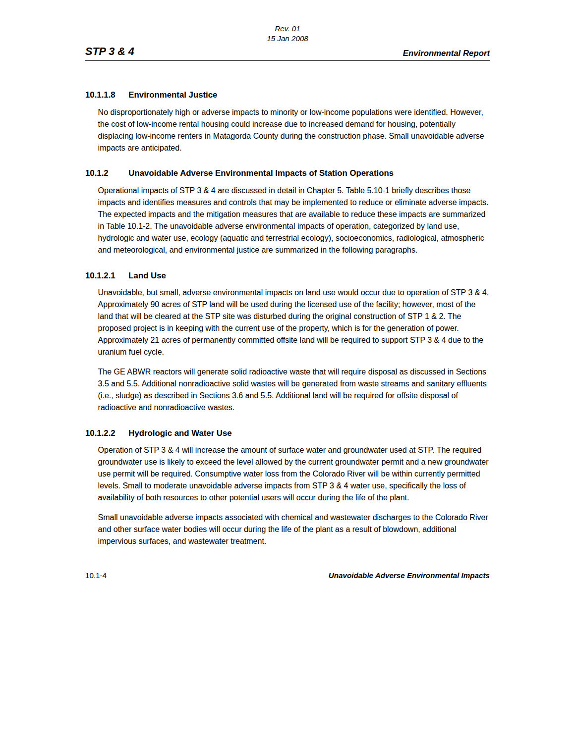Rev. 01
15 Jan 2008
STP 3 & 4 Environmental Report
10.1.1.8 Environmental Justice
No disproportionately high or adverse impacts to minority or low-income populations were identified. However, the cost of low-income rental housing could increase due to increased demand for housing, potentially displacing low-income renters in Matagorda County during the construction phase. Small unavoidable adverse impacts are anticipated.
10.1.2 Unavoidable Adverse Environmental Impacts of Station Operations
Operational impacts of STP 3 & 4 are discussed in detail in Chapter 5. Table 5.10-1 briefly describes those impacts and identifies measures and controls that may be implemented to reduce or eliminate adverse impacts. The expected impacts and the mitigation measures that are available to reduce these impacts are summarized in Table 10.1-2. The unavoidable adverse environmental impacts of operation, categorized by land use, hydrologic and water use, ecology (aquatic and terrestrial ecology), socioeconomics, radiological, atmospheric and meteorological, and environmental justice are summarized in the following paragraphs.
10.1.2.1 Land Use
Unavoidable, but small, adverse environmental impacts on land use would occur due to operation of STP 3 & 4. Approximately 90 acres of STP land will be used during the licensed use of the facility; however, most of the land that will be cleared at the STP site was disturbed during the original construction of STP 1 & 2. The proposed project is in keeping with the current use of the property, which is for the generation of power. Approximately 21 acres of permanently committed offsite land will be required to support STP 3 & 4 due to the uranium fuel cycle.
The GE ABWR reactors will generate solid radioactive waste that will require disposal as discussed in Sections 3.5 and 5.5. Additional nonradioactive solid wastes will be generated from waste streams and sanitary effluents (i.e., sludge) as described in Sections 3.6 and 5.5. Additional land will be required for offsite disposal of radioactive and nonradioactive wastes.
10.1.2.2 Hydrologic and Water Use
Operation of STP 3 & 4 will increase the amount of surface water and groundwater used at STP. The required groundwater use is likely to exceed the level allowed by the current groundwater permit and a new groundwater use permit will be required. Consumptive water loss from the Colorado River will be within currently permitted levels. Small to moderate unavoidable adverse impacts from STP 3 & 4 water use, specifically the loss of availability of both resources to other potential users will occur during the life of the plant.
Small unavoidable adverse impacts associated with chemical and wastewater discharges to the Colorado River and other surface water bodies will occur during the life of the plant as a result of blowdown, additional impervious surfaces, and wastewater treatment.
10.1-4 Unavoidable Adverse Environmental Impacts